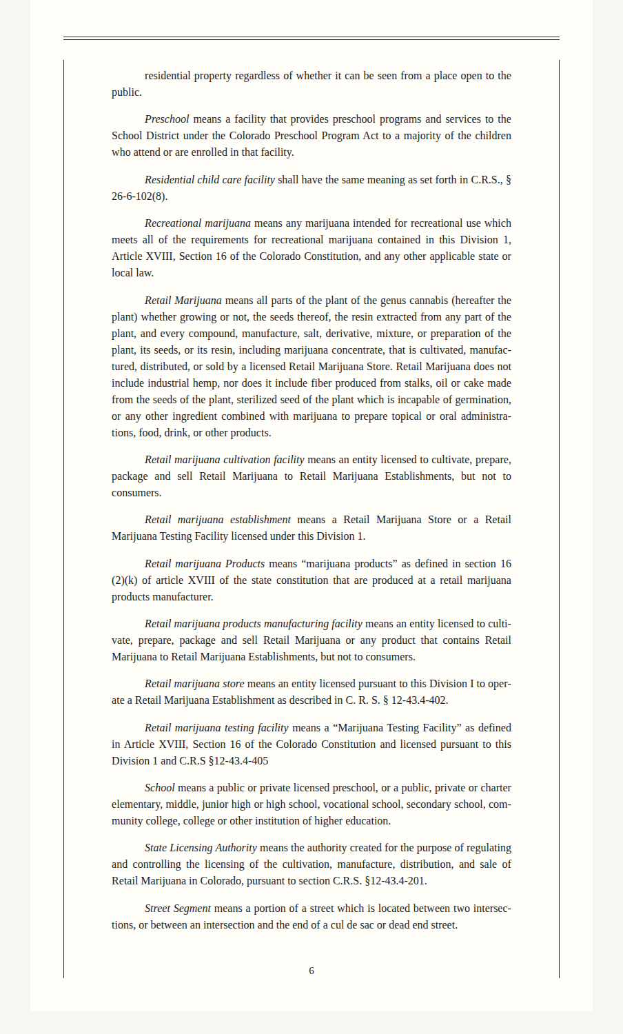residential property regardless of whether it can be seen from a place open to the public.
Preschool means a facility that provides preschool programs and services to the School District under the Colorado Preschool Program Act to a majority of the children who attend or are enrolled in that facility.
Residential child care facility shall have the same meaning as set forth in C.R.S., § 26-6-102(8).
Recreational marijuana means any marijuana intended for recreational use which meets all of the requirements for recreational marijuana contained in this Division 1, Article XVIII, Section 16 of the Colorado Constitution, and any other applicable state or local law.
Retail Marijuana means all parts of the plant of the genus cannabis (hereafter the plant) whether growing or not, the seeds thereof, the resin extracted from any part of the plant, and every compound, manufacture, salt, derivative, mixture, or preparation of the plant, its seeds, or its resin, including marijuana concentrate, that is cultivated, manufactured, distributed, or sold by a licensed Retail Marijuana Store. Retail Marijuana does not include industrial hemp, nor does it include fiber produced from stalks, oil or cake made from the seeds of the plant, sterilized seed of the plant which is incapable of germination, or any other ingredient combined with marijuana to prepare topical or oral administrations, food, drink, or other products.
Retail marijuana cultivation facility means an entity licensed to cultivate, prepare, package and sell Retail Marijuana to Retail Marijuana Establishments, but not to consumers.
Retail marijuana establishment means a Retail Marijuana Store or a Retail Marijuana Testing Facility licensed under this Division 1.
Retail marijuana Products means “marijuana products” as defined in section 16 (2)(k) of article XVIII of the state constitution that are produced at a retail marijuana products manufacturer.
Retail marijuana products manufacturing facility means an entity licensed to cultivate, prepare, package and sell Retail Marijuana or any product that contains Retail Marijuana to Retail Marijuana Establishments, but not to consumers.
Retail marijuana store means an entity licensed pursuant to this Division I to operate a Retail Marijuana Establishment as described in C. R. S. § 12-43.4-402.
Retail marijuana testing facility means a “Marijuana Testing Facility” as defined in Article XVIII, Section 16 of the Colorado Constitution and licensed pursuant to this Division 1 and C.R.S §12-43.4-405
School means a public or private licensed preschool, or a public, private or charter elementary, middle, junior high or high school, vocational school, secondary school, community college, college or other institution of higher education.
State Licensing Authority means the authority created for the purpose of regulating and controlling the licensing of the cultivation, manufacture, distribution, and sale of Retail Marijuana in Colorado, pursuant to section C.R.S. §12-43.4-201.
Street Segment means a portion of a street which is located between two intersections, or between an intersection and the end of a cul de sac or dead end street.
6